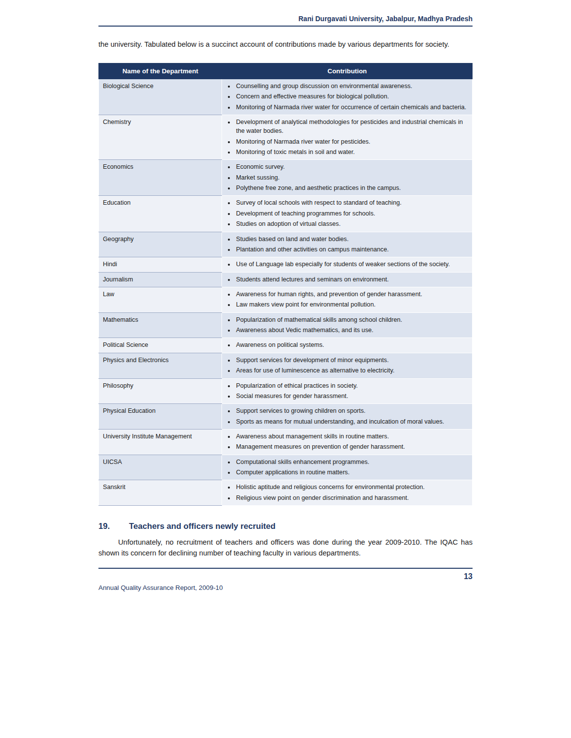Rani Durgavati University, Jabalpur, Madhya Pradesh
the university. Tabulated below is a succinct account of contributions made by various departments for society.
| Name of the Department | Contribution |
| --- | --- |
| Biological Science | Counselling and group discussion on environmental awareness. Concern and effective measures for biological pollution. Monitoring of Narmada river water for occurrence of certain chemicals and bacteria. |
| Chemistry | Development of analytical methodologies for pesticides and industrial chemicals in the water bodies. Monitoring of Narmada river water for pesticides. Monitoring of toxic metals in soil and water. |
| Economics | Economic survey. Market sussing. Polythene free zone, and aesthetic practices in the campus. |
| Education | Survey of local schools with respect to standard of teaching. Development of teaching programmes for schools. Studies on adoption of virtual classes. |
| Geography | Studies based on land and water bodies. Plantation and other activities on campus maintenance. |
| Hindi | Use of Language lab especially for students of weaker sections of the society. |
| Journalism | Students attend lectures and seminars on environment. |
| Law | Awareness for human rights, and prevention of gender harassment. Law makers view point for environmental pollution. |
| Mathematics | Popularization of mathematical skills among school children. Awareness about Vedic mathematics, and its use. |
| Political Science | Awareness on political systems. |
| Physics and Electronics | Support services for development of minor equipments. Areas for use of luminescence as alternative to electricity. |
| Philosophy | Popularization of ethical practices in society. Social measures for gender harassment. |
| Physical Education | Support services to growing children on sports. Sports as means for mutual understanding, and inculcation of moral values. |
| University Institute Management | Awareness about management skills in routine matters. Management measures on prevention of gender harassment. |
| UICSA | Computational skills enhancement programmes. Computer applications in routine matters. |
| Sanskrit | Holistic aptitude and religious concerns for environmental protection. Religious view point on gender discrimination and harassment. |
19. Teachers and officers newly recruited
Unfortunately, no recruitment of teachers and officers was done during the year 2009-2010. The IQAC has shown its concern for declining number of teaching faculty in various departments.
13
Annual Quality Assurance Report, 2009-10